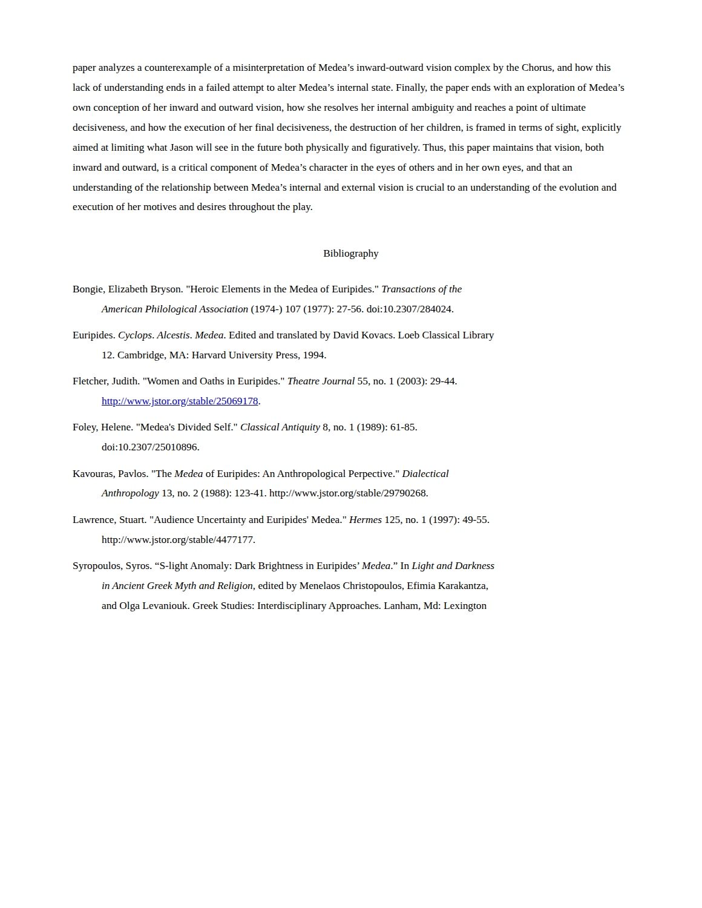paper analyzes a counterexample of a misinterpretation of Medea’s inward-outward vision complex by the Chorus, and how this lack of understanding ends in a failed attempt to alter Medea’s internal state. Finally, the paper ends with an exploration of Medea’s own conception of her inward and outward vision, how she resolves her internal ambiguity and reaches a point of ultimate decisiveness, and how the execution of her final decisiveness, the destruction of her children, is framed in terms of sight, explicitly aimed at limiting what Jason will see in the future both physically and figuratively. Thus, this paper maintains that vision, both inward and outward, is a critical component of Medea’s character in the eyes of others and in her own eyes, and that an understanding of the relationship between Medea’s internal and external vision is crucial to an understanding of the evolution and execution of her motives and desires throughout the play.
Bibliography
Bongie, Elizabeth Bryson. "Heroic Elements in the Medea of Euripides." Transactions of the American Philological Association (1974-) 107 (1977): 27-56. doi:10.2307/284024.
Euripides. Cyclops. Alcestis. Medea. Edited and translated by David Kovacs. Loeb Classical Library 12. Cambridge, MA: Harvard University Press, 1994.
Fletcher, Judith. "Women and Oaths in Euripides." Theatre Journal 55, no. 1 (2003): 29-44. http://www.jstor.org/stable/25069178.
Foley, Helene. "Medea's Divided Self." Classical Antiquity 8, no. 1 (1989): 61-85. doi:10.2307/25010896.
Kavouras, Pavlos. "The Medea of Euripides: An Anthropological Perpective." Dialectical Anthropology 13, no. 2 (1988): 123-41. http://www.jstor.org/stable/29790268.
Lawrence, Stuart. "Audience Uncertainty and Euripides' Medea." Hermes 125, no. 1 (1997): 49-55. http://www.jstor.org/stable/4477177.
Syropoulos, Syros. “S-light Anomaly: Dark Brightness in Euripides’ Medea.” In Light and Darkness in Ancient Greek Myth and Religion, edited by Menelaos Christopoulos, Efimia Karakantza, and Olga Levaniouk. Greek Studies: Interdisciplinary Approaches. Lanham, Md: Lexington